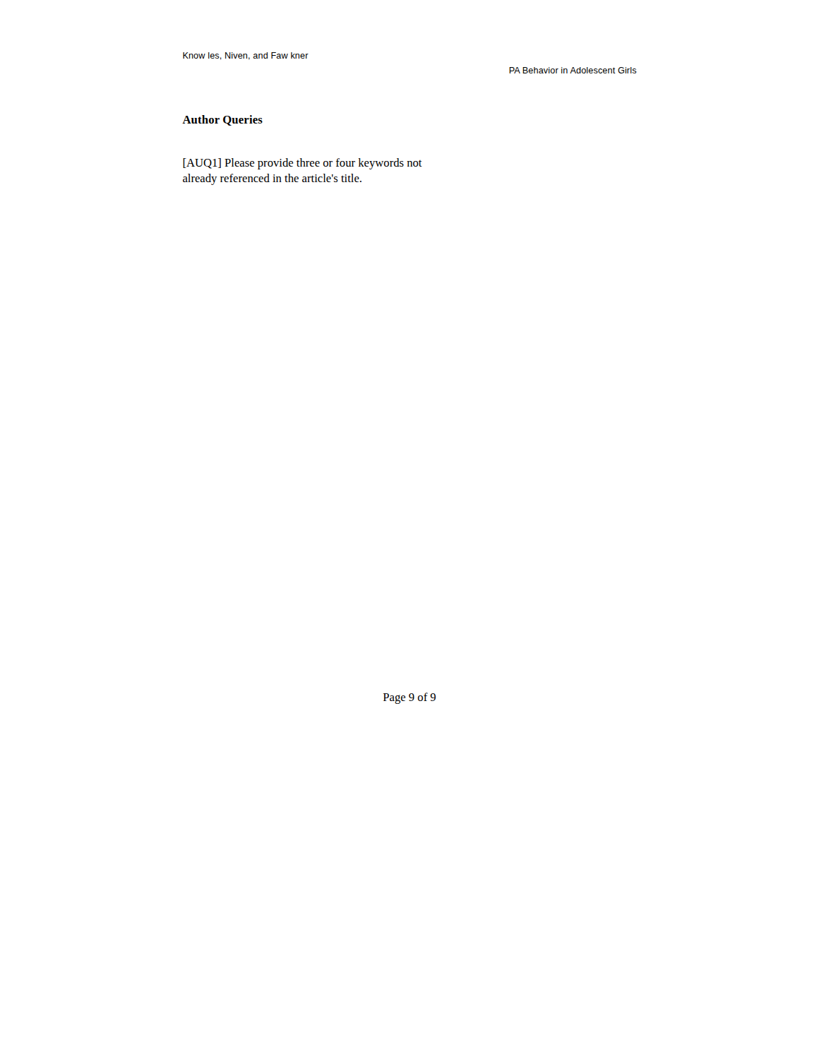Know les, Niven, and Faw kner
PA Behavior in Adolescent Girls
Author Queries
[AUQ1] Please provide three or four keywords not already referenced in the article's title.
Page 9 of 9